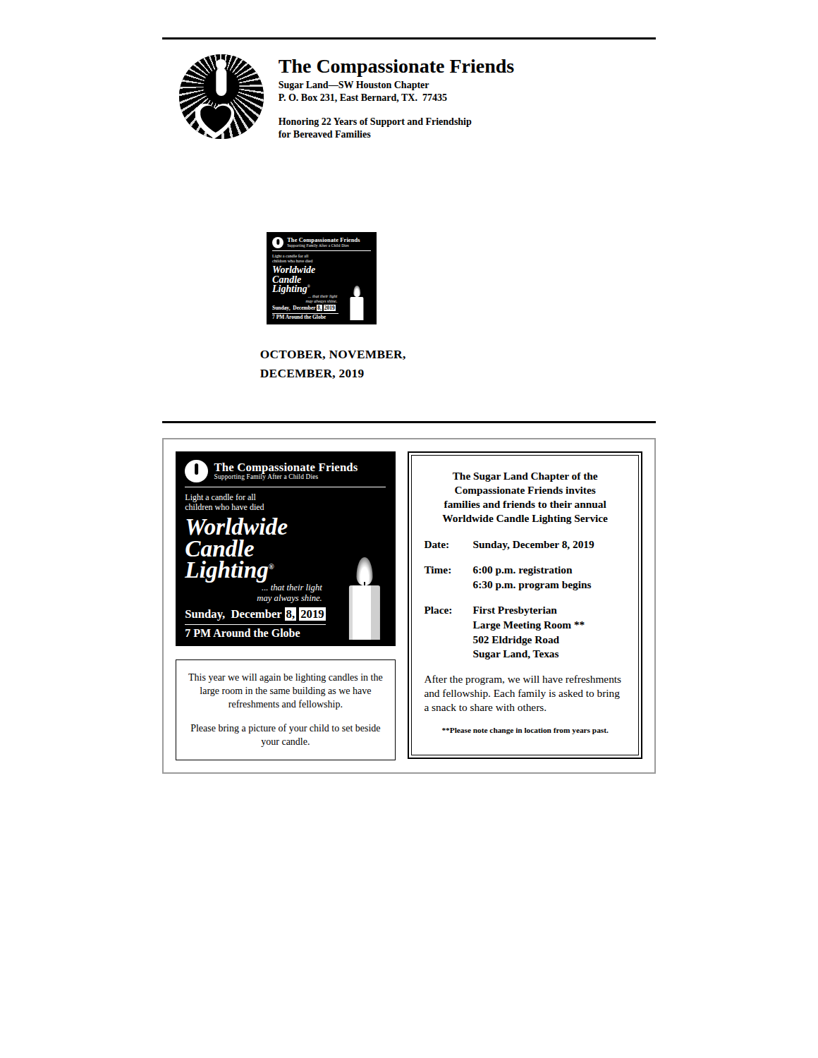The Compassionate Friends
Sugar Land—SW Houston Chapter
P. O. Box 231, East Bernard, TX. 77435
Honoring 22 Years of Support and Friendship
for Bereaved Families
The Compassionate Friends Supporting Family After a Child Dies
Light a candle for all
children who have died
Worldwide
Candle
Lighting®
... that their light
may always shine.
Sunday, December 8, 2019
7 PM Around the Globe
OCTOBER, NOVEMBER,
DECEMBER, 2019
The Compassionate Friends Supporting Family After a Child Dies
Light a candle for all
children who have died
Worldwide
Candle
Lighting®
... that their light
may always shine.
Sunday, December 8, 2019
7 PM Around the Globe
This year we will again be lighting candles in the large room in the same building as we have refreshments and fellowship.
Please bring a picture of your child to set beside your candle.
The Sugar Land Chapter of the
Compassionate Friends invites
families and friends to their annual
Worldwide Candle Lighting Service
Date:
Sunday, December 8, 2019
Time:
6:00 p.m. registration 6:30 p.m. program begins
Place:
First Presbyterian Large Meeting Room ** 502 Eldridge Road Sugar Land, Texas
After the program, we will have refreshments and fellowship. Each family is asked to bring a snack to share with others.
**Please note change in location from years past.